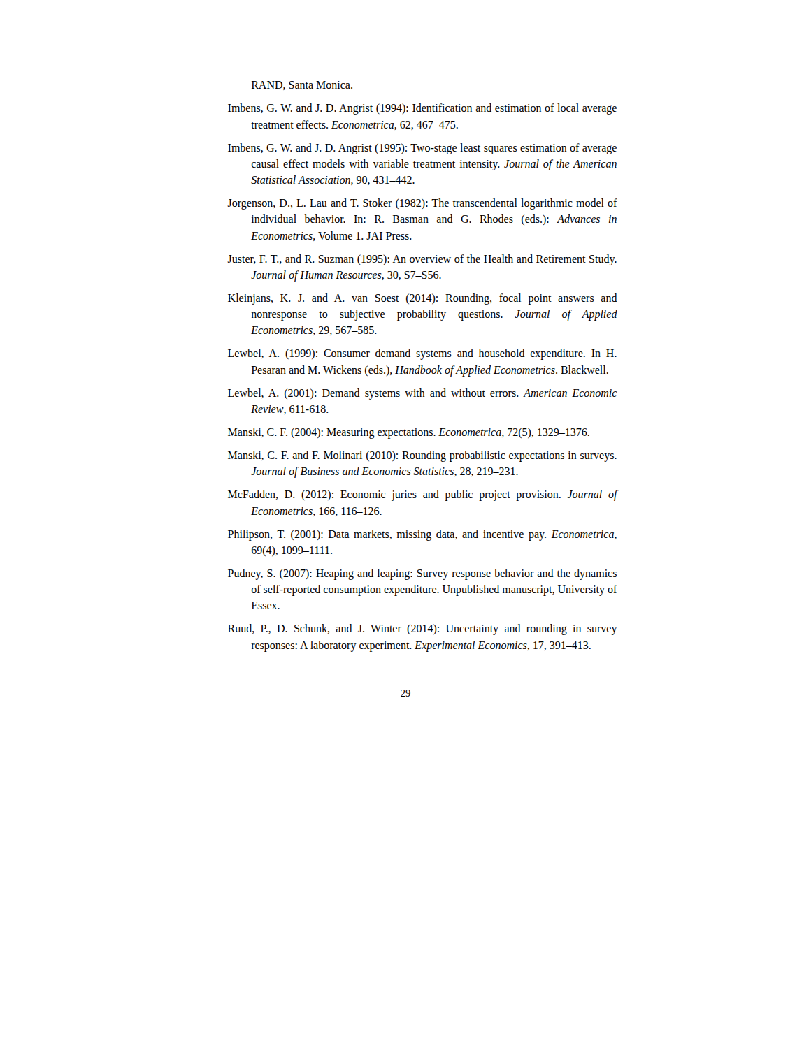RAND, Santa Monica.
Imbens, G. W. and J. D. Angrist (1994): Identification and estimation of local average treatment effects. Econometrica, 62, 467–475.
Imbens, G. W. and J. D. Angrist (1995): Two-stage least squares estimation of average causal effect models with variable treatment intensity. Journal of the American Statistical Association, 90, 431–442.
Jorgenson, D., L. Lau and T. Stoker (1982): The transcendental logarithmic model of individual behavior. In: R. Basman and G. Rhodes (eds.): Advances in Econometrics, Volume 1. JAI Press.
Juster, F. T., and R. Suzman (1995): An overview of the Health and Retirement Study. Journal of Human Resources, 30, S7–S56.
Kleinjans, K. J. and A. van Soest (2014): Rounding, focal point answers and nonresponse to subjective probability questions. Journal of Applied Econometrics, 29, 567–585.
Lewbel, A. (1999): Consumer demand systems and household expenditure. In H. Pesaran and M. Wickens (eds.), Handbook of Applied Econometrics. Blackwell.
Lewbel, A. (2001): Demand systems with and without errors. American Economic Review, 611-618.
Manski, C. F. (2004): Measuring expectations. Econometrica, 72(5), 1329–1376.
Manski, C. F. and F. Molinari (2010): Rounding probabilistic expectations in surveys. Journal of Business and Economics Statistics, 28, 219–231.
McFadden, D. (2012): Economic juries and public project provision. Journal of Econometrics, 166, 116–126.
Philipson, T. (2001): Data markets, missing data, and incentive pay. Econometrica, 69(4), 1099–1111.
Pudney, S. (2007): Heaping and leaping: Survey response behavior and the dynamics of self-reported consumption expenditure. Unpublished manuscript, University of Essex.
Ruud, P., D. Schunk, and J. Winter (2014): Uncertainty and rounding in survey responses: A laboratory experiment. Experimental Economics, 17, 391–413.
29